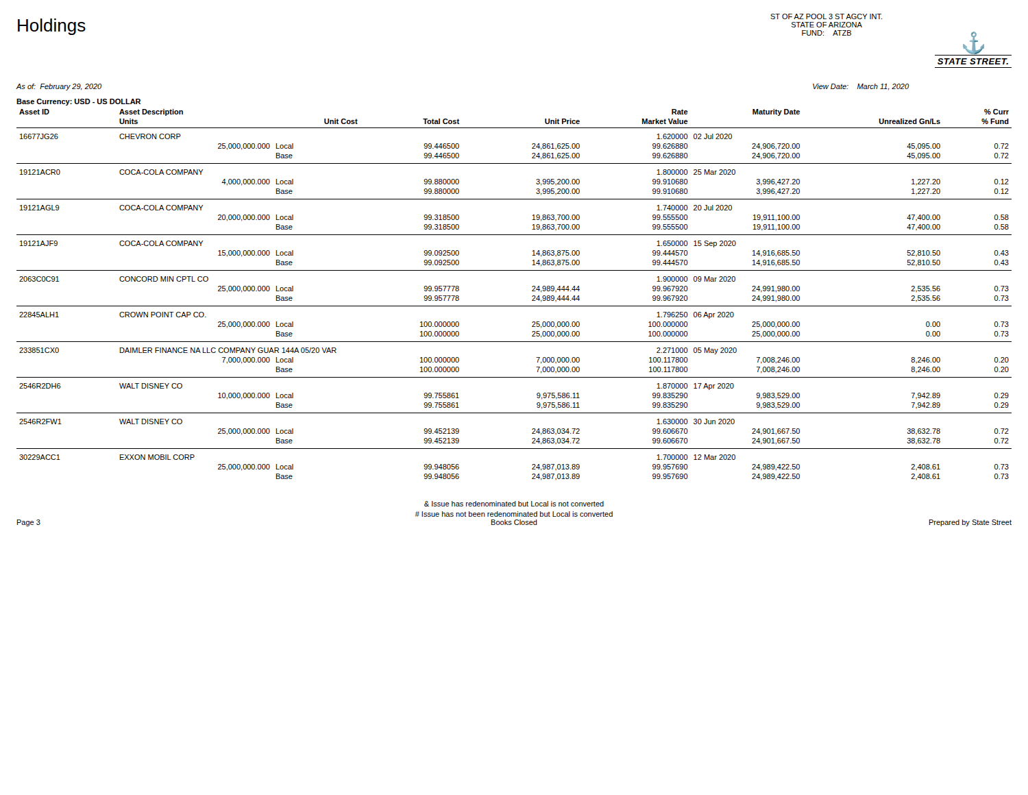Holdings
ST OF AZ POOL 3 ST AGCY INT.
STATE OF ARIZONA
FUND: ATZB
⚓
STATE STREET.
As of: February 29, 2020
View Date: March 11, 2020
Base Currency: USD - US DOLLAR
| Asset ID | Asset Description | | | | Rate | Maturity Date | | % Curr |
| --- | --- | --- | --- | --- | --- | --- | --- | --- |
| | Units | Unit Cost | Total Cost | Unit Price | Market Value | | Unrealized Gn/Ls | % Fund |
| 16677JG26 | CHEVRON CORP | 1.620000 | 02 Jul 2020 | | |
| | 25,000,000.000 | Local | 99.446500 | 24,861,625.00 | 99.626880 | 24,906,720.00 | 45,095.00 | 0.72 |
| | | Base | 99.446500 | 24,861,625.00 | 99.626880 | 24,906,720.00 | 45,095.00 | 0.72 |
| 19121ACR0 | COCA-COLA COMPANY | 1.800000 | 25 Mar 2020 | | |
| | 4,000,000.000 | Local | 99.880000 | 3,995,200.00 | 99.910680 | 3,996,427.20 | 1,227.20 | 0.12 |
| | | Base | 99.880000 | 3,995,200.00 | 99.910680 | 3,996,427.20 | 1,227.20 | 0.12 |
| 19121AGL9 | COCA-COLA COMPANY | 1.740000 | 20 Jul 2020 | | |
| | 20,000,000.000 | Local | 99.318500 | 19,863,700.00 | 99.555500 | 19,911,100.00 | 47,400.00 | 0.58 |
| | | Base | 99.318500 | 19,863,700.00 | 99.555500 | 19,911,100.00 | 47,400.00 | 0.58 |
| 19121AJF9 | COCA-COLA COMPANY | 1.650000 | 15 Sep 2020 | | |
| | 15,000,000.000 | Local | 99.092500 | 14,863,875.00 | 99.444570 | 14,916,685.50 | 52,810.50 | 0.43 |
| | | Base | 99.092500 | 14,863,875.00 | 99.444570 | 14,916,685.50 | 52,810.50 | 0.43 |
| 2063C0C91 | CONCORD MIN CPTL CO | 1.900000 | 09 Mar 2020 | | |
| | 25,000,000.000 | Local | 99.957778 | 24,989,444.44 | 99.967920 | 24,991,980.00 | 2,535.56 | 0.73 |
| | | Base | 99.957778 | 24,989,444.44 | 99.967920 | 24,991,980.00 | 2,535.56 | 0.73 |
| 22845ALH1 | CROWN POINT CAP CO. | 1.796250 | 06 Apr 2020 | | |
| | 25,000,000.000 | Local | 100.000000 | 25,000,000.00 | 100.000000 | 25,000,000.00 | 0.00 | 0.73 |
| | | Base | 100.000000 | 25,000,000.00 | 100.000000 | 25,000,000.00 | 0.00 | 0.73 |
| 233851CX0 | DAIMLER FINANCE NA LLC COMPANY GUAR 144A 05/20 VAR | 2.271000 | 05 May 2020 | | |
| | 7,000,000.000 | Local | 100.000000 | 7,000,000.00 | 100.117800 | 7,008,246.00 | 8,246.00 | 0.20 |
| | | Base | 100.000000 | 7,000,000.00 | 100.117800 | 7,008,246.00 | 8,246.00 | 0.20 |
| 2546R2DH6 | WALT DISNEY CO | 1.870000 | 17 Apr 2020 | | |
| | 10,000,000.000 | Local | 99.755861 | 9,975,586.11 | 99.835290 | 9,983,529.00 | 7,942.89 | 0.29 |
| | | Base | 99.755861 | 9,975,586.11 | 99.835290 | 9,983,529.00 | 7,942.89 | 0.29 |
| 2546R2FW1 | WALT DISNEY CO | 1.630000 | 30 Jun 2020 | | |
| | 25,000,000.000 | Local | 99.452139 | 24,863,034.72 | 99.606670 | 24,901,667.50 | 38,632.78 | 0.72 |
| | | Base | 99.452139 | 24,863,034.72 | 99.606670 | 24,901,667.50 | 38,632.78 | 0.72 |
| 30229ACC1 | EXXON MOBIL CORP | 1.700000 | 12 Mar 2020 | | |
| | 25,000,000.000 | Local | 99.948056 | 24,987,013.89 | 99.957690 | 24,989,422.50 | 2,408.61 | 0.73 |
| | | Base | 99.948056 | 24,987,013.89 | 99.957690 | 24,989,422.50 | 2,408.61 | 0.73 |
& Issue has redenominated but Local is not converted
# Issue has not been redenominated but Local is converted
Page 3
Books Closed
Prepared by State Street